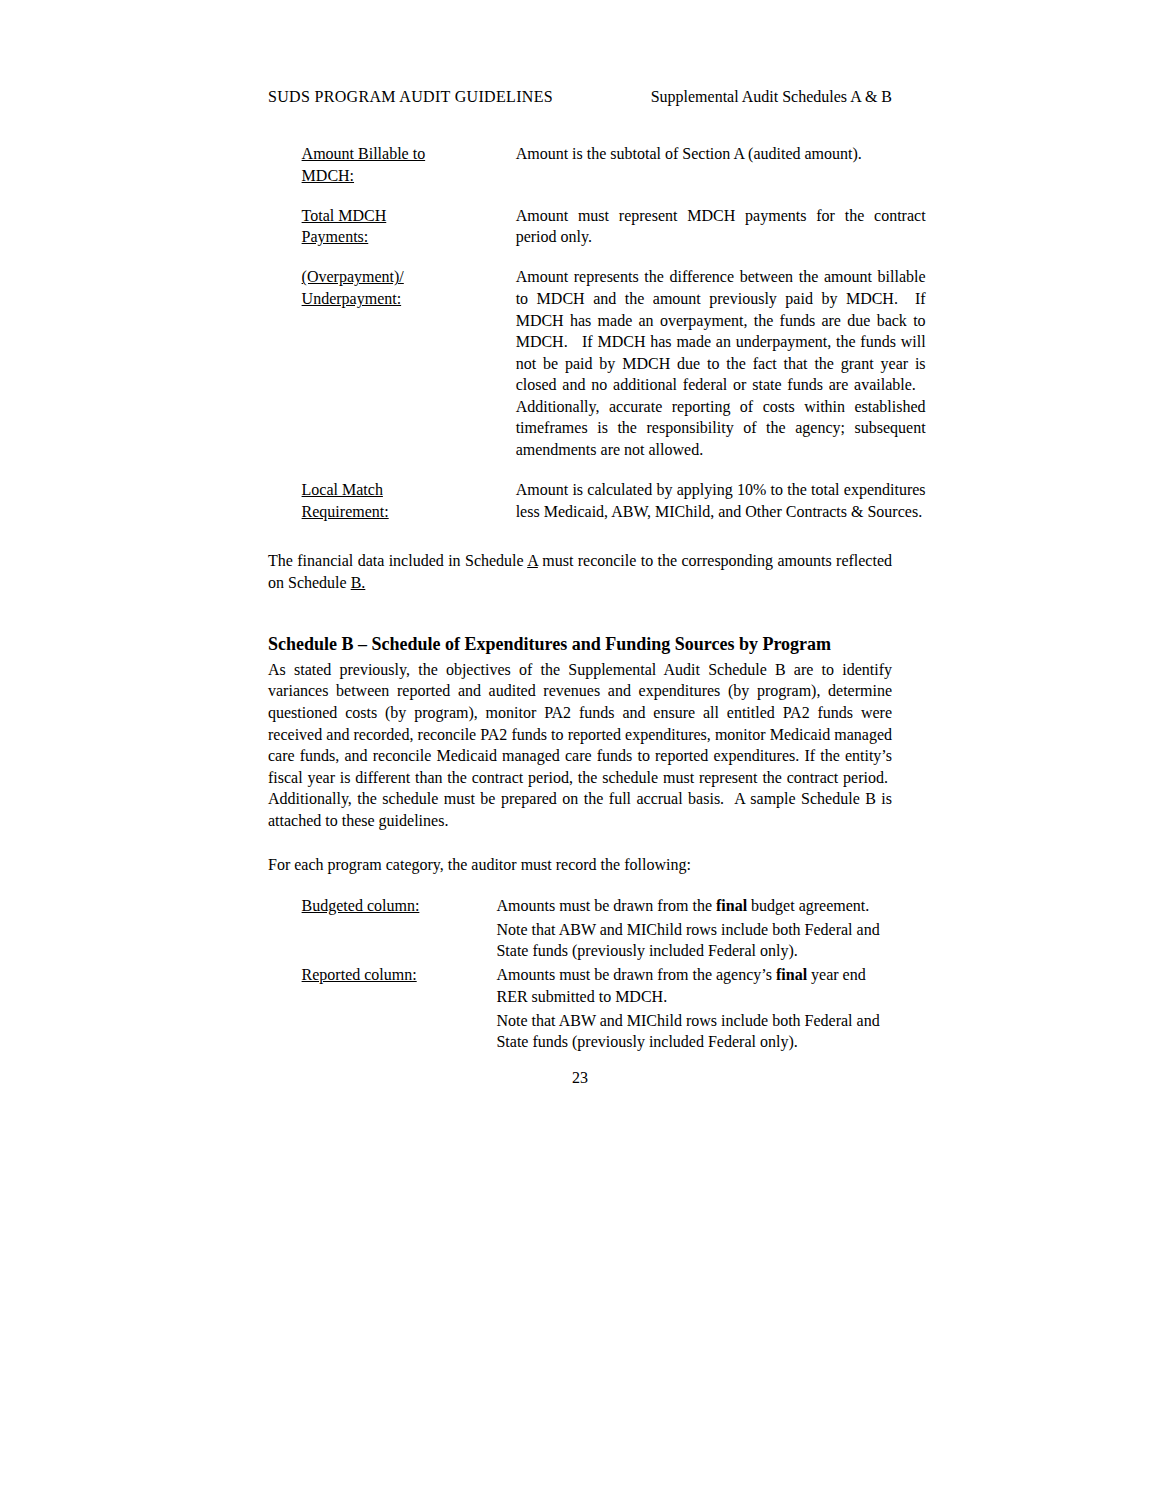SUDS PROGRAM AUDIT GUIDELINES
Supplemental Audit Schedules A & B
| Amount Billable to MDCH: | Amount is the subtotal of Section A (audited amount). |
| Total MDCH Payments: | Amount must represent MDCH payments for the contract period only. |
| (Overpayment)/ Underpayment: | Amount represents the difference between the amount billable to MDCH and the amount previously paid by MDCH. If MDCH has made an overpayment, the funds are due back to MDCH. If MDCH has made an underpayment, the funds will not be paid by MDCH due to the fact that the grant year is closed and no additional federal or state funds are available. Additionally, accurate reporting of costs within established timeframes is the responsibility of the agency; subsequent amendments are not allowed. |
| Local Match Requirement: | Amount is calculated by applying 10% to the total expenditures less Medicaid, ABW, MIChild, and Other Contracts & Sources. |
The financial data included in Schedule A must reconcile to the corresponding amounts reflected on Schedule B.
Schedule B – Schedule of Expenditures and Funding Sources by Program
As stated previously, the objectives of the Supplemental Audit Schedule B are to identify variances between reported and audited revenues and expenditures (by program), determine questioned costs (by program), monitor PA2 funds and ensure all entitled PA2 funds were received and recorded, reconcile PA2 funds to reported expenditures, monitor Medicaid managed care funds, and reconcile Medicaid managed care funds to reported expenditures. If the entity’s fiscal year is different than the contract period, the schedule must represent the contract period. Additionally, the schedule must be prepared on the full accrual basis. A sample Schedule B is attached to these guidelines.
For each program category, the auditor must record the following:
| Budgeted column: | Amounts must be drawn from the final budget agreement. |
| | Note that ABW and MIChild rows include both Federal and State funds (previously included Federal only). |
| Reported column: | Amounts must be drawn from the agency’s final year end RER submitted to MDCH. |
| | Note that ABW and MIChild rows include both Federal and State funds (previously included Federal only). |
23